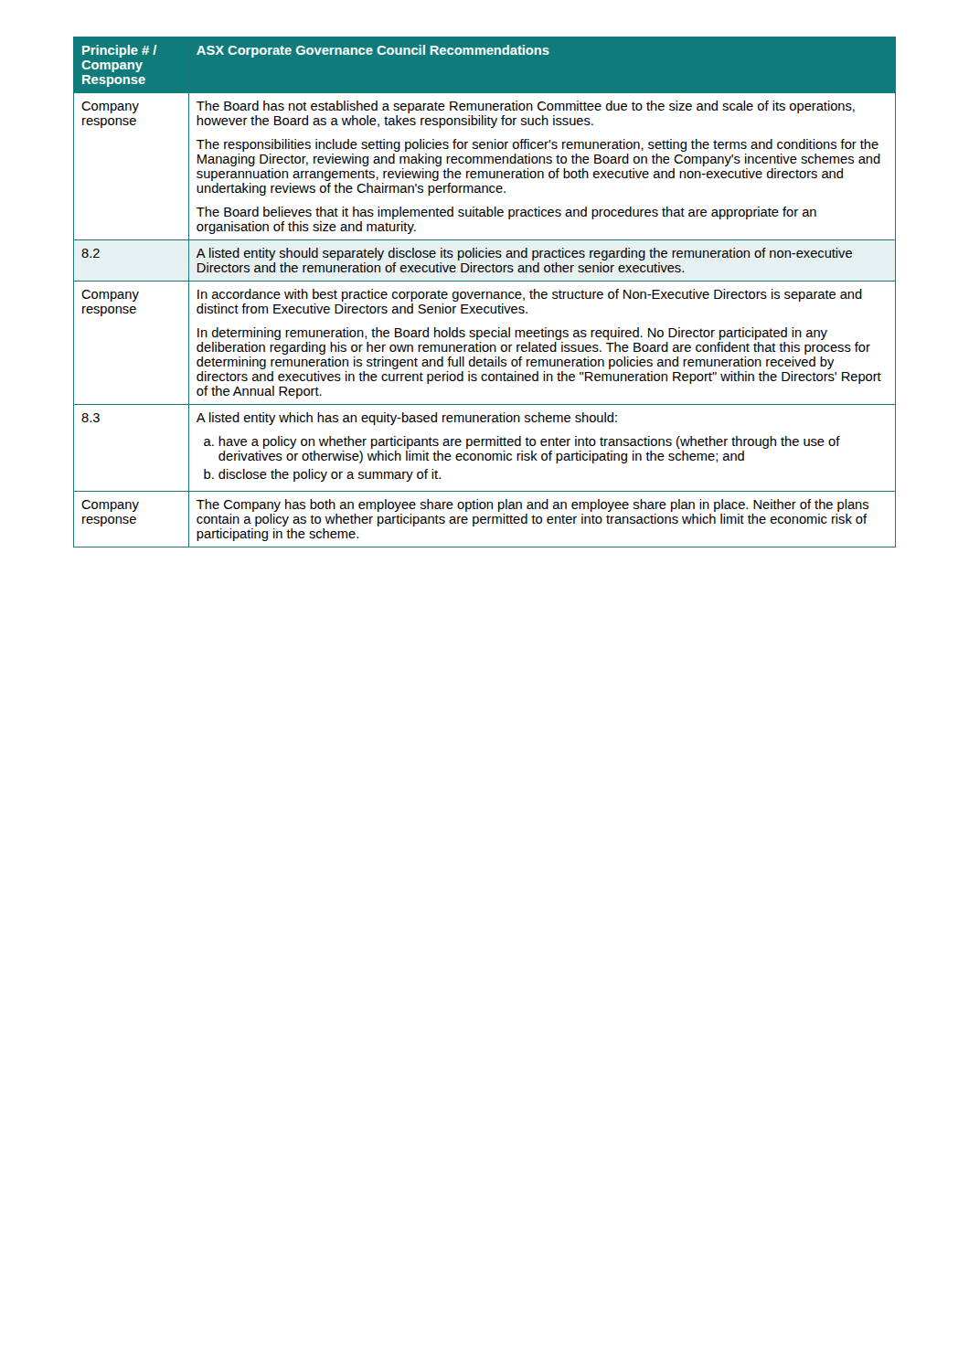| Principle # / Company Response | ASX Corporate Governance Council Recommendations |
| --- | --- |
| Company response | The Board has not established a separate Remuneration Committee due to the size and scale of its operations, however the Board as a whole, takes responsibility for such issues. The responsibilities include setting policies for senior officer's remuneration, setting the terms and conditions for the Managing Director, reviewing and making recommendations to the Board on the Company's incentive schemes and superannuation arrangements, reviewing the remuneration of both executive and non-executive directors and undertaking reviews of the Chairman's performance. The Board believes that it has implemented suitable practices and procedures that are appropriate for an organisation of this size and maturity. |
| 8.2 | A listed entity should separately disclose its policies and practices regarding the remuneration of non-executive Directors and the remuneration of executive Directors and other senior executives. |
| Company response | In accordance with best practice corporate governance, the structure of Non-Executive Directors is separate and distinct from Executive Directors and Senior Executives. In determining remuneration, the Board holds special meetings as required. No Director participated in any deliberation regarding his or her own remuneration or related issues. The Board are confident that this process for determining remuneration is stringent and full details of remuneration policies and remuneration received by directors and executives in the current period is contained in the "Remuneration Report" within the Directors' Report of the Annual Report. |
| 8.3 | A listed entity which has an equity-based remuneration scheme should: have a policy on whether participants are permitted to enter into transactions (whether through the use of derivatives or otherwise) which limit the economic risk of participating in the scheme; and disclose the policy or a summary of it. |
| Company response | The Company has both an employee share option plan and an employee share plan in place. Neither of the plans contain a policy as to whether participants are permitted to enter into transactions which limit the economic risk of participating in the scheme. |